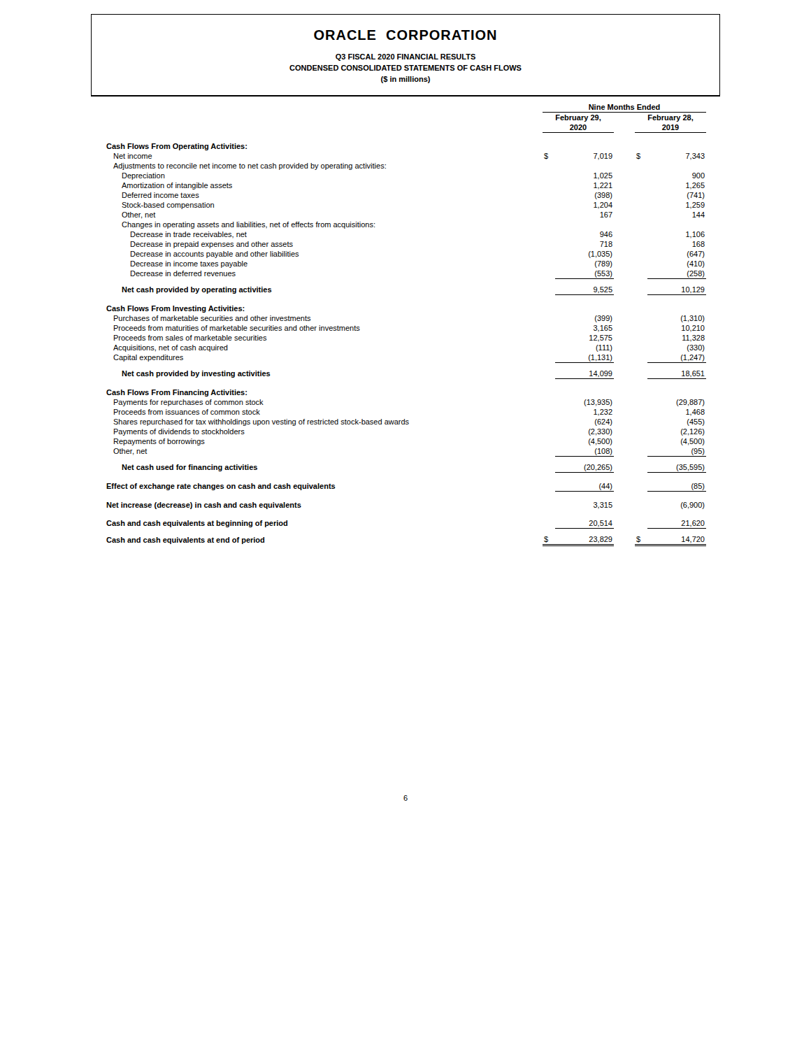ORACLE CORPORATION
Q3 FISCAL 2020 FINANCIAL RESULTS
CONDENSED CONSOLIDATED STATEMENTS OF CASH FLOWS
($ in millions)
| | | Nine Months Ended |
| | | February 29, | | February 28, |
| | | 2020 | | 2019 |
| Cash Flows From Operating Activities: | | | | | | |
| Net income | | $ | 7,019 | | $ | 7,343 |
| Adjustments to reconcile net income to net cash provided by operating activities: | | | | | | |
| Depreciation | | | 1,025 | | | 900 |
| Amortization of intangible assets | | | 1,221 | | | 1,265 |
| Deferred income taxes | | | (398) | | | (741) |
| Stock-based compensation | | | 1,204 | | | 1,259 |
| Other, net | | | 167 | | | 144 |
| Changes in operating assets and liabilities, net of effects from acquisitions: | | | | | | |
| Decrease in trade receivables, net | | | 946 | | | 1,106 |
| Decrease in prepaid expenses and other assets | | | 718 | | | 168 |
| Decrease in accounts payable and other liabilities | | | (1,035) | | | (647) |
| Decrease in income taxes payable | | | (789) | | | (410) |
| Decrease in deferred revenues | | | (553) | | | (258) |
| Net cash provided by operating activities | | | 9,525 | | | 10,129 |
| Cash Flows From Investing Activities: | | | | | | |
| Purchases of marketable securities and other investments | | | (399) | | | (1,310) |
| Proceeds from maturities of marketable securities and other investments | | | 3,165 | | | 10,210 |
| Proceeds from sales of marketable securities | | | 12,575 | | | 11,328 |
| Acquisitions, net of cash acquired | | | (111) | | | (330) |
| Capital expenditures | | | (1,131) | | | (1,247) |
| Net cash provided by investing activities | | | 14,099 | | | 18,651 |
| Cash Flows From Financing Activities: | | | | | | |
| Payments for repurchases of common stock | | | (13,935) | | | (29,887) |
| Proceeds from issuances of common stock | | | 1,232 | | | 1,468 |
| Shares repurchased for tax withholdings upon vesting of restricted stock-based awards | | | (624) | | | (455) |
| Payments of dividends to stockholders | | | (2,330) | | | (2,126) |
| Repayments of borrowings | | | (4,500) | | | (4,500) |
| Other, net | | | (108) | | | (95) |
| Net cash used for financing activities | | | (20,265) | | | (35,595) |
| Effect of exchange rate changes on cash and cash equivalents | | | (44) | | | (85) |
| Net increase (decrease) in cash and cash equivalents | | | 3,315 | | | (6,900) |
| Cash and cash equivalents at beginning of period | | | 20,514 | | | 21,620 |
| Cash and cash equivalents at end of period | | $ | 23,829 | | $ | 14,720 |
6